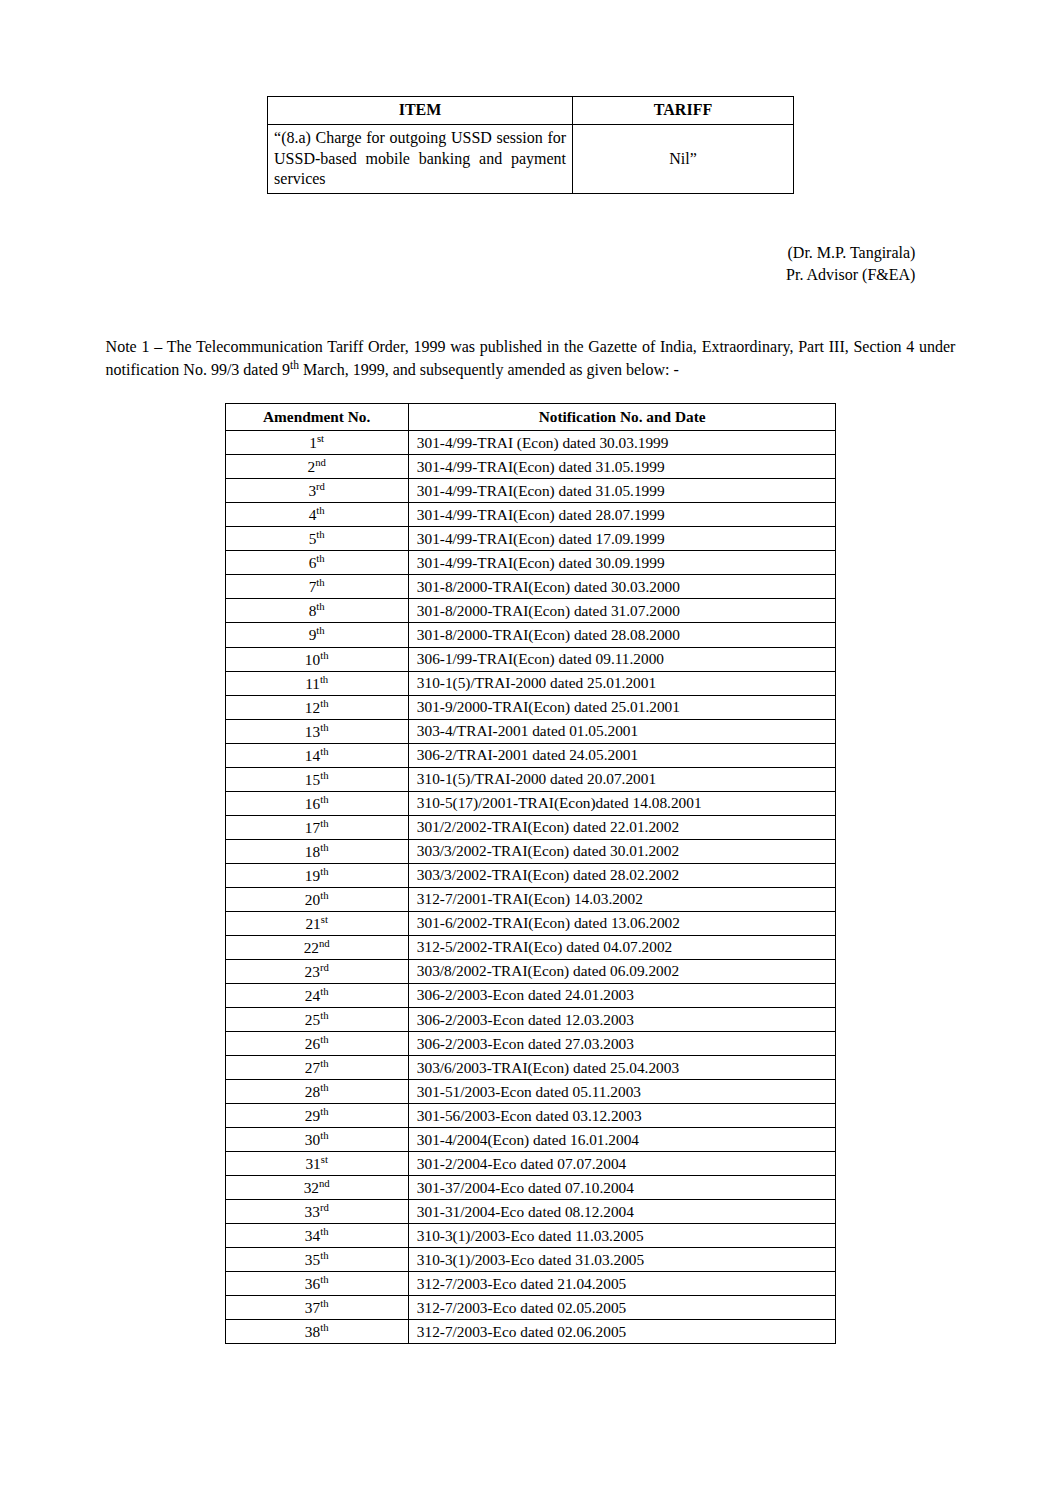| ITEM | TARIFF |
| --- | --- |
| “(8.a) Charge for outgoing USSD session for USSD-based mobile banking and payment services | Nil” |
(Dr. M.P. Tangirala)
Pr. Advisor (F&EA)
Note 1 – The Telecommunication Tariff Order, 1999 was published in the Gazette of India, Extraordinary, Part III, Section 4 under notification No. 99/3 dated 9th March, 1999, and subsequently amended as given below: -
| Amendment No. | Notification No. and Date |
| --- | --- |
| 1 st | 301-4/99-TRAI (Econ) dated 30.03.1999 |
| 2 nd | 301-4/99-TRAI(Econ) dated 31.05.1999 |
| 3 rd | 301-4/99-TRAI(Econ) dated 31.05.1999 |
| 4 th | 301-4/99-TRAI(Econ) dated 28.07.1999 |
| 5 th | 301-4/99-TRAI(Econ) dated 17.09.1999 |
| 6 th | 301-4/99-TRAI(Econ) dated 30.09.1999 |
| 7 th | 301-8/2000-TRAI(Econ) dated 30.03.2000 |
| 8 th | 301-8/2000-TRAI(Econ) dated 31.07.2000 |
| 9 th | 301-8/2000-TRAI(Econ) dated 28.08.2000 |
| 10 th | 306-1/99-TRAI(Econ) dated 09.11.2000 |
| 11 th | 310-1(5)/TRAI-2000 dated 25.01.2001 |
| 12 th | 301-9/2000-TRAI(Econ) dated 25.01.2001 |
| 13 th | 303-4/TRAI-2001 dated 01.05.2001 |
| 14 th | 306-2/TRAI-2001 dated 24.05.2001 |
| 15 th | 310-1(5)/TRAI-2000 dated 20.07.2001 |
| 16 th | 310-5(17)/2001-TRAI(Econ)dated 14.08.2001 |
| 17 th | 301/2/2002-TRAI(Econ) dated 22.01.2002 |
| 18 th | 303/3/2002-TRAI(Econ) dated 30.01.2002 |
| 19 th | 303/3/2002-TRAI(Econ) dated 28.02.2002 |
| 20 th | 312-7/2001-TRAI(Econ) 14.03.2002 |
| 21 st | 301-6/2002-TRAI(Econ) dated 13.06.2002 |
| 22 nd | 312-5/2002-TRAI(Eco) dated 04.07.2002 |
| 23 rd | 303/8/2002-TRAI(Econ) dated 06.09.2002 |
| 24 th | 306-2/2003-Econ dated 24.01.2003 |
| 25 th | 306-2/2003-Econ dated 12.03.2003 |
| 26 th | 306-2/2003-Econ dated 27.03.2003 |
| 27 th | 303/6/2003-TRAI(Econ) dated 25.04.2003 |
| 28 th | 301-51/2003-Econ dated 05.11.2003 |
| 29 th | 301-56/2003-Econ dated 03.12.2003 |
| 30 th | 301-4/2004(Econ) dated 16.01.2004 |
| 31 st | 301-2/2004-Eco dated 07.07.2004 |
| 32 nd | 301-37/2004-Eco dated 07.10.2004 |
| 33 rd | 301-31/2004-Eco dated 08.12.2004 |
| 34 th | 310-3(1)/2003-Eco dated 11.03.2005 |
| 35 th | 310-3(1)/2003-Eco dated 31.03.2005 |
| 36 th | 312-7/2003-Eco dated 21.04.2005 |
| 37 th | 312-7/2003-Eco dated 02.05.2005 |
| 38 th | 312-7/2003-Eco dated 02.06.2005 |